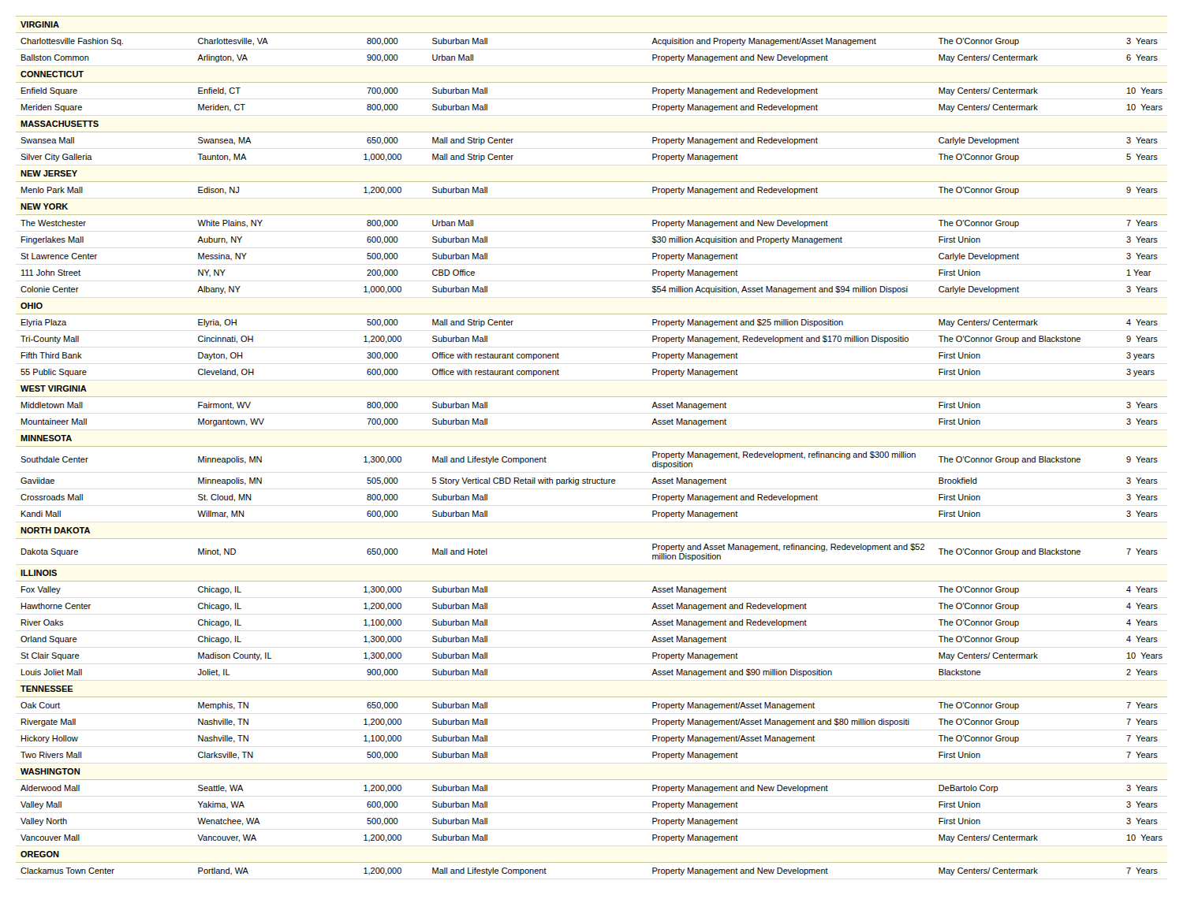| VIRGINIA |
| Charlottesville Fashion Sq. | Charlottesville, VA | 800,000 | Suburban Mall | Acquisition and Property Management/Asset Management | The O'Connor Group | 3 Years |
| Ballston Common | Arlington, VA | 900,000 | Urban Mall | Property Management and New Development | May Centers/ Centermark | 6 Years |
| CONNECTICUT |
| Enfield Square | Enfield, CT | 700,000 | Suburban Mall | Property Management and Redevelopment | May Centers/ Centermark | 10 Years |
| Meriden Square | Meriden, CT | 800,000 | Suburban Mall | Property Management and Redevelopment | May Centers/ Centermark | 10 Years |
| MASSACHUSETTS |
| Swansea Mall | Swansea, MA | 650,000 | Mall and Strip Center | Property Management and Redevelopment | Carlyle Development | 3 Years |
| Silver City Galleria | Taunton, MA | 1,000,000 | Mall and Strip Center | Property Management | The O'Connor Group | 5 Years |
| NEW JERSEY |
| Menlo Park Mall | Edison, NJ | 1,200,000 | Suburban Mall | Property Management and Redevelopment | The O'Connor Group | 9 Years |
| NEW YORK |
| The Westchester | White Plains, NY | 800,000 | Urban Mall | Property Management and New Development | The O'Connor Group | 7 Years |
| Fingerlakes Mall | Auburn, NY | 600,000 | Suburban Mall | $30 million Acquisition and Property Management | First Union | 3 Years |
| St Lawrence Center | Messina, NY | 500,000 | Suburban Mall | Property Management | Carlyle Development | 3 Years |
| 111 John Street | NY, NY | 200,000 | CBD Office | Property Management | First Union | 1 Year |
| Colonie Center | Albany, NY | 1,000,000 | Suburban Mall | $54 million Acquisition, Asset Management and $94 million Disposi | Carlyle Development | 3 Years |
| OHIO |
| Elyria Plaza | Elyria, OH | 500,000 | Mall and Strip Center | Property Management and $25 million Disposition | May Centers/ Centermark | 4 Years |
| Tri-County Mall | Cincinnati, OH | 1,200,000 | Suburban Mall | Property Management, Redevelopment and $170 million Dispositio | The O'Connor Group and Blackstone | 9 Years |
| Fifth Third Bank | Dayton, OH | 300,000 | Office with restaurant component | Property Management | First Union | 3 years |
| 55 Public Square | Cleveland, OH | 600,000 | Office with restaurant component | Property Management | First Union | 3 years |
| WEST VIRGINIA |
| Middletown Mall | Fairmont, WV | 800,000 | Suburban Mall | Asset Management | First Union | 3 Years |
| Mountaineer Mall | Morgantown, WV | 700,000 | Suburban Mall | Asset Management | First Union | 3 Years |
| MINNESOTA |
| Southdale Center | Minneapolis, MN | 1,300,000 | Mall and Lifestyle Component | Property Management, Redevelopment, refinancing and $300 million disposition | The O'Connor Group and Blackstone | 9 Years |
| Gaviidae | Minneapolis, MN | 505,000 | 5 Story Vertical CBD Retail with parkig structure | Asset Management | Brookfield | 3 Years |
| Crossroads Mall | St. Cloud, MN | 800,000 | Suburban Mall | Property Management and Redevelopment | First Union | 3 Years |
| Kandi Mall | Willmar, MN | 600,000 | Suburban Mall | Property Management | First Union | 3 Years |
| NORTH DAKOTA |
| Dakota Square | Minot, ND | 650,000 | Mall and Hotel | Property and Asset Management, refinancing, Redevelopment and $52 million Disposition | The O'Connor Group and Blackstone | 7 Years |
| ILLINOIS |
| Fox Valley | Chicago, IL | 1,300,000 | Suburban Mall | Asset Management | The O'Connor Group | 4 Years |
| Hawthorne Center | Chicago, IL | 1,200,000 | Suburban Mall | Asset Management and Redevelopment | The O'Connor Group | 4 Years |
| River Oaks | Chicago, IL | 1,100,000 | Suburban Mall | Asset Management and Redevelopment | The O'Connor Group | 4 Years |
| Orland Square | Chicago, IL | 1,300,000 | Suburban Mall | Asset Management | The O'Connor Group | 4 Years |
| St Clair Square | Madison County, IL | 1,300,000 | Suburban Mall | Property Management | May Centers/ Centermark | 10 Years |
| Louis Joliet Mall | Joliet, IL | 900,000 | Suburban Mall | Asset Management and $90 million Disposition | Blackstone | 2 Years |
| TENNESSEE |
| Oak Court | Memphis, TN | 650,000 | Suburban Mall | Property Management/Asset Management | The O'Connor Group | 7 Years |
| Rivergate Mall | Nashville, TN | 1,200,000 | Suburban Mall | Property Management/Asset Management and $80 million dispositi | The O'Connor Group | 7 Years |
| Hickory Hollow | Nashville, TN | 1,100,000 | Suburban Mall | Property Management/Asset Management | The O'Connor Group | 7 Years |
| Two Rivers Mall | Clarksville, TN | 500,000 | Suburban Mall | Property Management | First Union | 7 Years |
| WASHINGTON |
| Alderwood Mall | Seattle, WA | 1,200,000 | Suburban Mall | Property Management and New Development | DeBartolo Corp | 3 Years |
| Valley Mall | Yakima, WA | 600,000 | Suburban Mall | Property Management | First Union | 3 Years |
| Valley North | Wenatchee, WA | 500,000 | Suburban Mall | Property Management | First Union | 3 Years |
| Vancouver Mall | Vancouver, WA | 1,200,000 | Suburban Mall | Property Management | May Centers/ Centermark | 10 Years |
| OREGON |
| Clackamus Town Center | Portland, WA | 1,200,000 | Mall and Lifestyle Component | Property Management and New Development | May Centers/ Centermark | 7 Years |